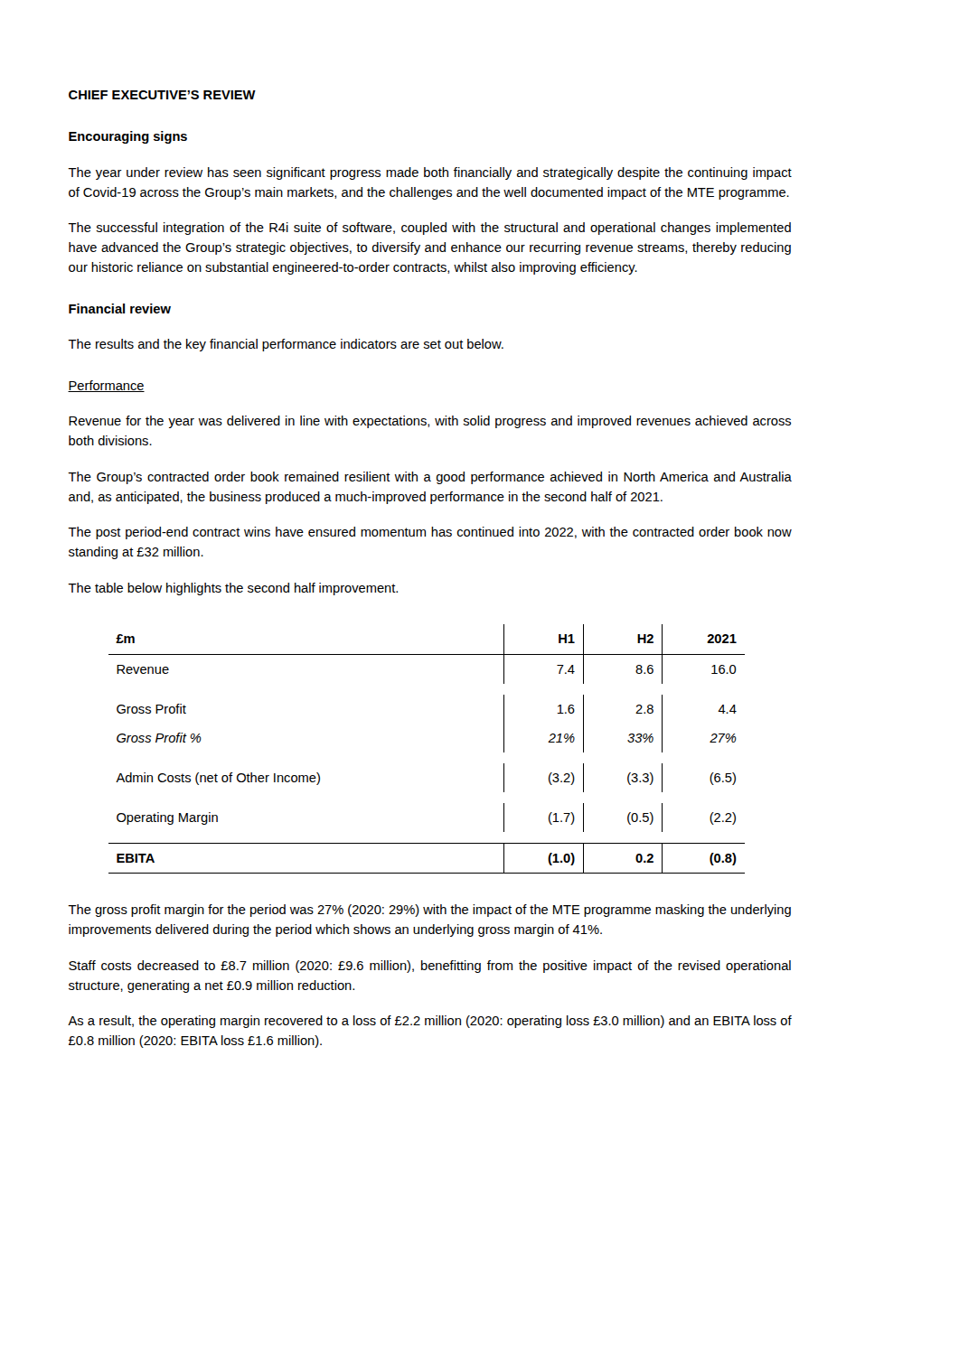Chief Executive’s Review
Encouraging signs
The year under review has seen significant progress made both financially and strategically despite the continuing impact of Covid-19 across the Group’s main markets, and the challenges and the well documented impact of the MTE programme.
The successful integration of the R4i suite of software, coupled with the structural and operational changes implemented have advanced the Group’s strategic objectives, to diversify and enhance our recurring revenue streams, thereby reducing our historic reliance on substantial engineered-to-order contracts, whilst also improving efficiency.
Financial review
The results and the key financial performance indicators are set out below.
Performance
Revenue for the year was delivered in line with expectations, with solid progress and improved revenues achieved across both divisions.
The Group’s contracted order book remained resilient with a good performance achieved in North America and Australia and, as anticipated, the business produced a much-improved performance in the second half of 2021.
The post period-end contract wins have ensured momentum has continued into 2022, with the contracted order book now standing at £32 million.
The table below highlights the second half improvement.
| £m | H1 | H2 | 2021 |
| --- | --- | --- | --- |
| Revenue | 7.4 | 8.6 | 16.0 |
| Gross Profit | 1.6 | 2.8 | 4.4 |
| Gross Profit % | 21% | 33% | 27% |
| Admin Costs (net of Other Income) | (3.2) | (3.3) | (6.5) |
| Operating Margin | (1.7) | (0.5) | (2.2) |
| EBITA | (1.0) | 0.2 | (0.8) |
The gross profit margin for the period was 27% (2020: 29%) with the impact of the MTE programme masking the underlying improvements delivered during the period which shows an underlying gross margin of 41%.
Staff costs decreased to £8.7 million (2020: £9.6 million), benefitting from the positive impact of the revised operational structure, generating a net £0.9 million reduction.
As a result, the operating margin recovered to a loss of £2.2 million (2020: operating loss £3.0 million) and an EBITA loss of £0.8 million (2020: EBITA loss £1.6 million).